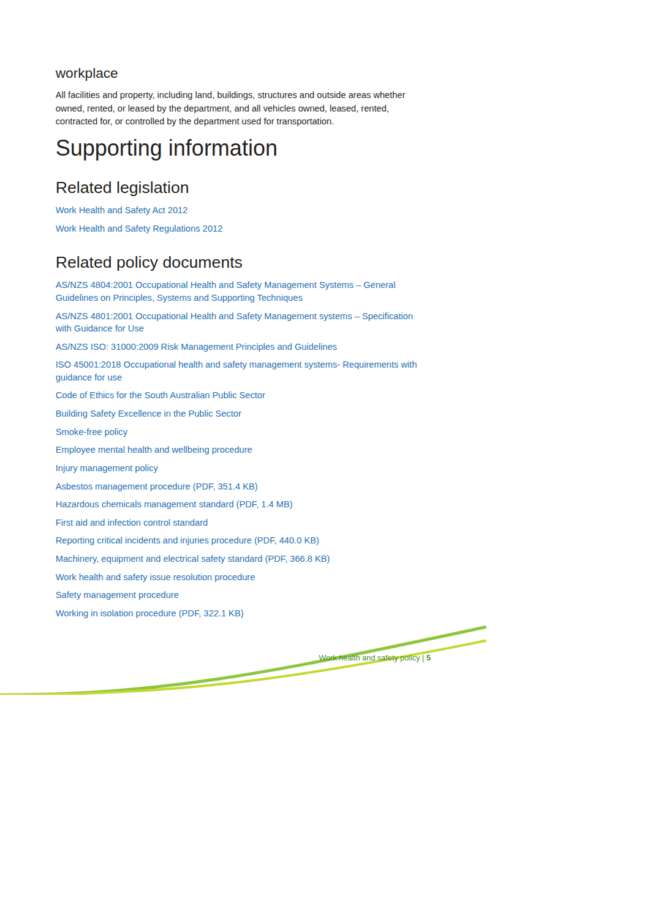workplace
All facilities and property, including land, buildings, structures and outside areas whether owned, rented, or leased by the department, and all vehicles owned, leased, rented, contracted for, or controlled by the department used for transportation.
Supporting information
Related legislation
Work Health and Safety Act 2012
Work Health and Safety Regulations 2012
Related policy documents
AS/NZS 4804:2001 Occupational Health and Safety Management Systems – General Guidelines on Principles, Systems and Supporting Techniques
AS/NZS 4801:2001 Occupational Health and Safety Management systems – Specification with Guidance for Use
AS/NZS ISO: 31000:2009 Risk Management Principles and Guidelines
ISO 45001:2018 Occupational health and safety management systems- Requirements with guidance for use
Code of Ethics for the South Australian Public Sector
Building Safety Excellence in the Public Sector
Smoke-free policy
Employee mental health and wellbeing procedure
Injury management policy
Asbestos management procedure (PDF, 351.4 KB)
Hazardous chemicals management standard (PDF, 1.4 MB)
First aid and infection control standard
Reporting critical incidents and injuries procedure (PDF, 440.0 KB)
Machinery, equipment and electrical safety standard (PDF, 366.8 KB)
Work health and safety issue resolution procedure
Safety management procedure
Working in isolation procedure (PDF, 322.1 KB)
Work health and safety policy | 5